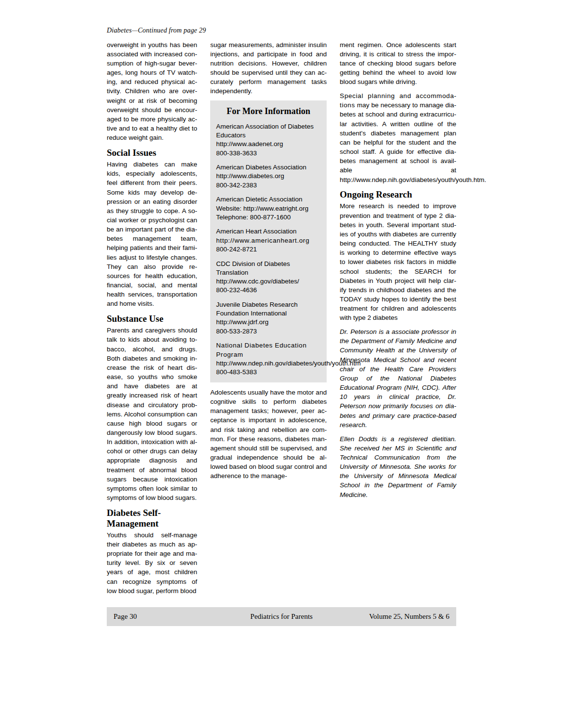Diabetes—Continued from page 29
overweight in youths has been associated with increased consumption of high-sugar beverages, long hours of TV watching, and reduced physical activity. Children who are overweight or at risk of becoming overweight should be encouraged to be more physically active and to eat a healthy diet to reduce weight gain.
Social Issues
Having diabetes can make kids, especially adolescents, feel different from their peers. Some kids may develop depression or an eating disorder as they struggle to cope. A social worker or psychologist can be an important part of the diabetes management team, helping patients and their families adjust to lifestyle changes. They can also provide resources for health education, financial, social, and mental health services, transportation and home visits.
Substance Use
Parents and caregivers should talk to kids about avoiding tobacco, alcohol, and drugs. Both diabetes and smoking increase the risk of heart disease, so youths who smoke and have diabetes are at greatly increased risk of heart disease and circulatory problems. Alcohol consumption can cause high blood sugars or dangerously low blood sugars. In addition, intoxication with alcohol or other drugs can delay appropriate diagnosis and treatment of abnormal blood sugars because intoxication symptoms often look similar to symptoms of low blood sugars.
Diabetes Self-Management
Youths should self-manage their diabetes as much as appropriate for their age and maturity level. By six or seven years of age, most children can recognize symptoms of low blood sugar, perform blood
sugar measurements, administer insulin injections, and participate in food and nutrition decisions. However, children should be supervised until they can accurately perform management tasks independently.
For More Information
American Association of Diabetes Educators
http://www.aadenet.org
800-338-3633
American Diabetes Association
http://www.diabetes.org
800-342-2383
American Dietetic Association
Website: http://www.eatright.org
Telephone: 800-877-1600
American Heart Association
http://www.americanheart.org
800-242-8721
CDC Division of Diabetes Translation
http://www.cdc.gov/diabetes/
800-232-4636
Juvenile Diabetes Research Foundation International
http://www.jdrf.org
800-533-2873
National Diabetes Education Program
http://www.ndep.nih.gov/diabetes/youth/youth.htm
800-483-5383
Adolescents usually have the motor and cognitive skills to perform diabetes management tasks; however, peer acceptance is important in adolescence, and risk taking and rebellion are common. For these reasons, diabetes management should still be supervised, and gradual independence should be allowed based on blood sugar control and adherence to the manage-
ment regimen. Once adolescents start driving, it is critical to stress the importance of checking blood sugars before getting behind the wheel to avoid low blood sugars while driving.
Special planning and accommodations may be necessary to manage diabetes at school and during extracurricular activities. A written outline of the student's diabetes management plan can be helpful for the student and the school staff. A guide for effective diabetes management at school is available at http://www.ndep.nih.gov/diabetes/youth/youth.htm.
Ongoing Research
More research is needed to improve prevention and treatment of type 2 diabetes in youth. Several important studies of youths with diabetes are currently being conducted. The HEALTHY study is working to determine effective ways to lower diabetes risk factors in middle school students; the SEARCH for Diabetes in Youth project will help clarify trends in childhood diabetes and the TODAY study hopes to identify the best treatment for children and adolescents with type 2 diabetes
Dr. Peterson is a associate professor in the Department of Family Medicine and Community Health at the University of Minnesota Medical School and recent chair of the Health Care Providers Group of the National Diabetes Educational Program (NIH, CDC). After 10 years in clinical practice, Dr. Peterson now primarily focuses on diabetes and primary care practice-based research.
Ellen Dodds is a registered dietitian. She received her MS in Scientific and Technical Communication from the University of Minnesota. She works for the University of Minnesota Medical School in the Department of Family Medicine.
Page 30
Pediatrics for Parents
Volume 25, Numbers 5 & 6